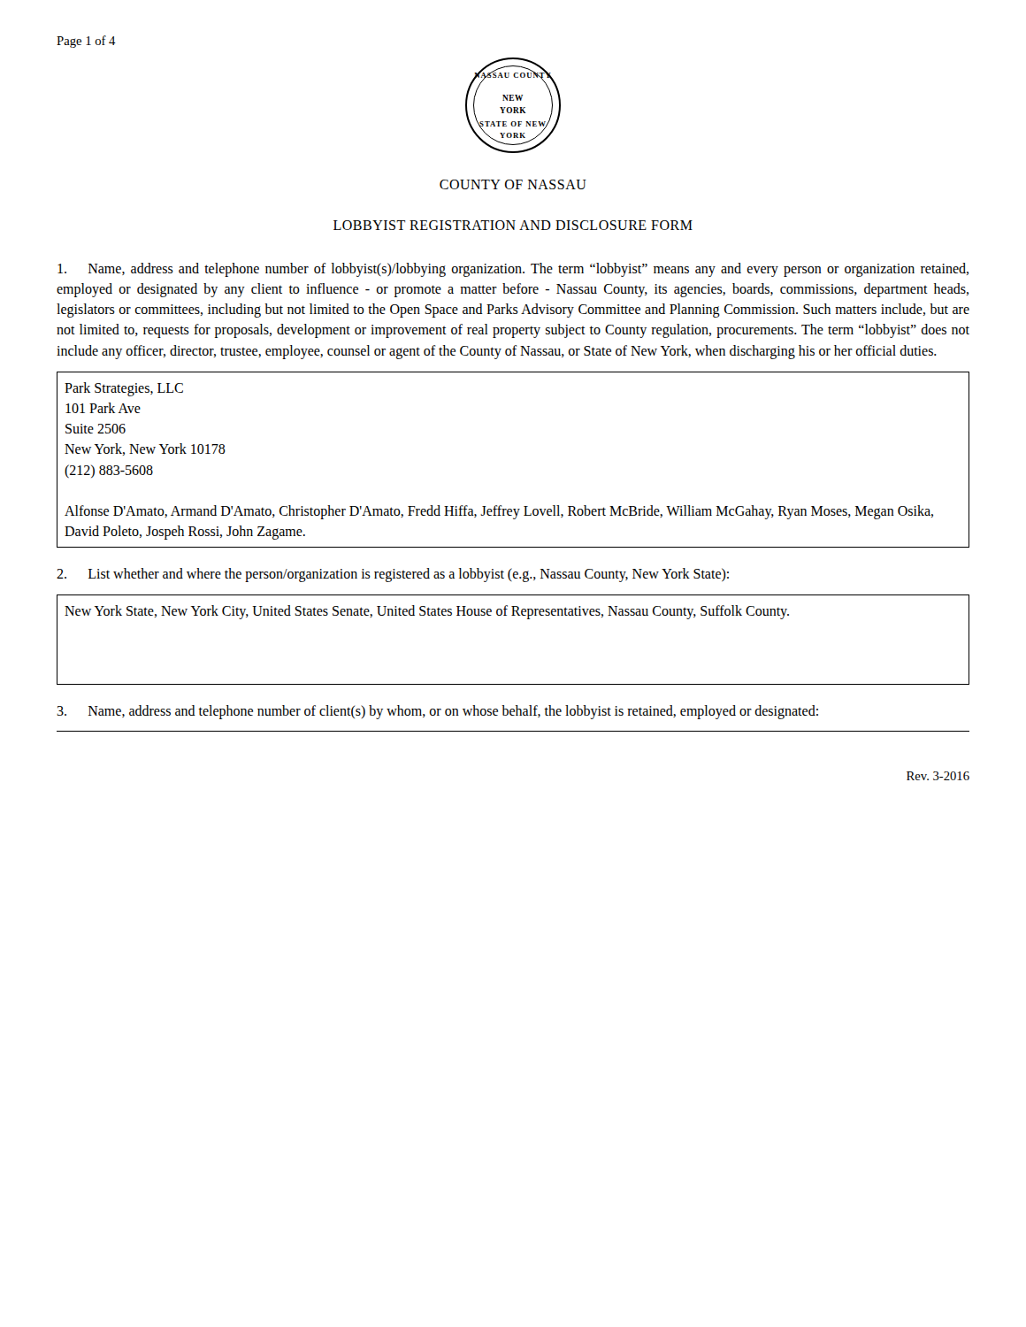Page 1 of 4
NASSAU COUNTY
NEW YORK
STATE OF NEW YORK
COUNTY OF NASSAU
LOBBYIST REGISTRATION AND DISCLOSURE FORM
1. Name, address and telephone number of lobbyist(s)/lobbying organization. The term “lobbyist” means any and every person or organization retained, employed or designated by any client to influence - or promote a matter before - Nassau County, its agencies, boards, commissions, department heads, legislators or committees, including but not limited to the Open Space and Parks Advisory Committee and Planning Commission. Such matters include, but are not limited to, requests for proposals, development or improvement of real property subject to County regulation, procurements. The term “lobbyist” does not include any officer, director, trustee, employee, counsel or agent of the County of Nassau, or State of New York, when discharging his or her official duties.
Park Strategies, LLC 101 Park Ave Suite 2506 New York, New York 10178 (212) 883-5608 Alfonse D'Amato, Armand D'Amato, Christopher D'Amato, Fredd Hiffa, Jeffrey Lovell, Robert McBride, William McGahay, Ryan Moses, Megan Osika, David Poleto, Jospeh Rossi, John Zagame.
2. List whether and where the person/organization is registered as a lobbyist (e.g., Nassau County, New York State):
New York State, New York City, United States Senate, United States House of Representatives, Nassau County, Suffolk County.
3. Name, address and telephone number of client(s) by whom, or on whose behalf, the lobbyist is retained, employed or designated:
Rev. 3-2016